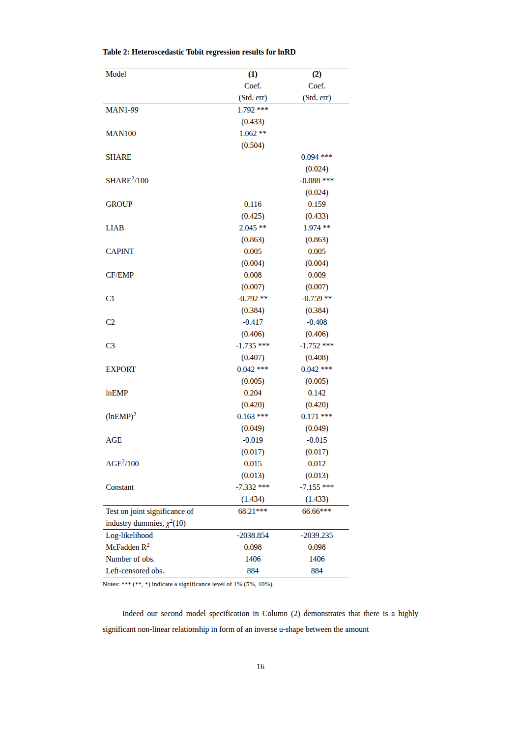Table 2: Heteroscedastic Tobit regression results for lnRD
| Model | (1) | (2) |
| | Coef. | Coef. |
| | (Std. err) | (Std. err) |
| MAN1-99 | 1.792 *** | |
| | (0.433) | |
| MAN100 | 1.062 ** | |
| | (0.504) | |
| SHARE | | 0.094 *** |
| | | (0.024) |
| SHARE 2 /100 | | -0.088 *** |
| | | (0.024) |
| GROUP | 0.116 | 0.159 |
| | (0.425) | (0.433) |
| LIAB | 2.045 ** | 1.974 ** |
| | (0.863) | (0.863) |
| CAPINT | 0.005 | 0.005 |
| | (0.004) | (0.004) |
| CF/EMP | 0.008 | 0.009 |
| | (0.007) | (0.007) |
| C1 | -0.792 ** | -0.759 ** |
| | (0.384) | (0.384) |
| C2 | -0.417 | -0.408 |
| | (0.406) | (0.406) |
| C3 | -1.735 *** | -1.752 *** |
| | (0.407) | (0.408) |
| EXPORT | 0.042 *** | 0.042 *** |
| | (0.005) | (0.005) |
| lnEMP | 0.204 | 0.142 |
| | (0.420) | (0.420) |
| (lnEMP) 2 | 0.163 *** | 0.171 *** |
| | (0.049) | (0.049) |
| AGE | -0.019 | -0.015 |
| | (0.017) | (0.017) |
| AGE 2 /100 | 0.015 | 0.012 |
| | (0.013) | (0.013) |
| Constant | -7.332 *** | -7.155 *** |
| | (1.434) | (1.433) |
| Test on joint significance of industry dummies, χ 2 (10) | 68.21*** | 66.66*** |
| Log-likelihood | -2038.854 | -2039.235 |
| McFadden R 2 | 0.098 | 0.098 |
| Number of obs. | 1406 | 1406 |
| Left-censored obs. | 884 | 884 |
Notes: *** (**, *) indicate a significance level of 1% (5%, 10%).
Indeed our second model specification in Column (2) demonstrates that there is a highly significant non-linear relationship in form of an inverse u-shape between the amount
16